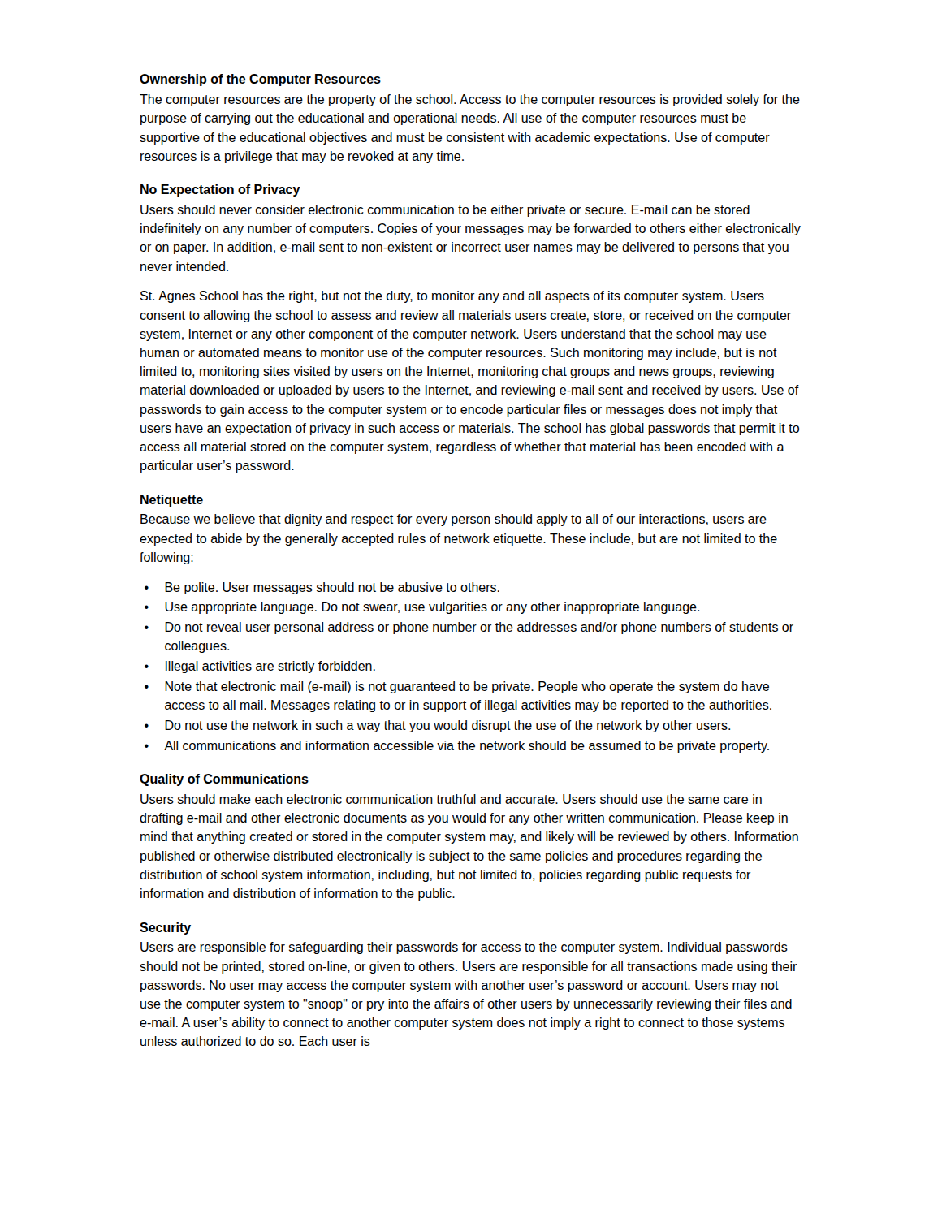Ownership of the Computer Resources
The computer resources are the property of the school. Access to the computer resources is provided solely for the purpose of carrying out the educational and operational needs. All use of the computer resources must be supportive of the educational objectives and must be consistent with academic expectations. Use of computer resources is a privilege that may be revoked at any time.
No Expectation of Privacy
Users should never consider electronic communication to be either private or secure. E-mail can be stored indefinitely on any number of computers. Copies of your messages may be forwarded to others either electronically or on paper. In addition, e-mail sent to non-existent or incorrect user names may be delivered to persons that you never intended.
St. Agnes School has the right, but not the duty, to monitor any and all aspects of its computer system. Users consent to allowing the school to assess and review all materials users create, store, or received on the computer system, Internet or any other component of the computer network. Users understand that the school may use human or automated means to monitor use of the computer resources. Such monitoring may include, but is not limited to, monitoring sites visited by users on the Internet, monitoring chat groups and news groups, reviewing material downloaded or uploaded by users to the Internet, and reviewing e-mail sent and received by users. Use of passwords to gain access to the computer system or to encode particular files or messages does not imply that users have an expectation of privacy in such access or materials. The school has global passwords that permit it to access all material stored on the computer system, regardless of whether that material has been encoded with a particular user’s password.
Netiquette
Because we believe that dignity and respect for every person should apply to all of our interactions, users are expected to abide by the generally accepted rules of network etiquette. These include, but are not limited to the following:
Be polite. User messages should not be abusive to others.
Use appropriate language. Do not swear, use vulgarities or any other inappropriate language.
Do not reveal user personal address or phone number or the addresses and/or phone numbers of students or colleagues.
Illegal activities are strictly forbidden.
Note that electronic mail (e-mail) is not guaranteed to be private. People who operate the system do have access to all mail. Messages relating to or in support of illegal activities may be reported to the authorities.
Do not use the network in such a way that you would disrupt the use of the network by other users.
All communications and information accessible via the network should be assumed to be private property.
Quality of Communications
Users should make each electronic communication truthful and accurate. Users should use the same care in drafting e-mail and other electronic documents as you would for any other written communication. Please keep in mind that anything created or stored in the computer system may, and likely will be reviewed by others. Information published or otherwise distributed electronically is subject to the same policies and procedures regarding the distribution of school system information, including, but not limited to, policies regarding public requests for information and distribution of information to the public.
Security
Users are responsible for safeguarding their passwords for access to the computer system. Individual passwords should not be printed, stored on-line, or given to others. Users are responsible for all transactions made using their passwords. No user may access the computer system with another user’s password or account. Users may not use the computer system to "snoop" or pry into the affairs of other users by unnecessarily reviewing their files and e-mail. A user’s ability to connect to another computer system does not imply a right to connect to those systems unless authorized to do so. Each user is